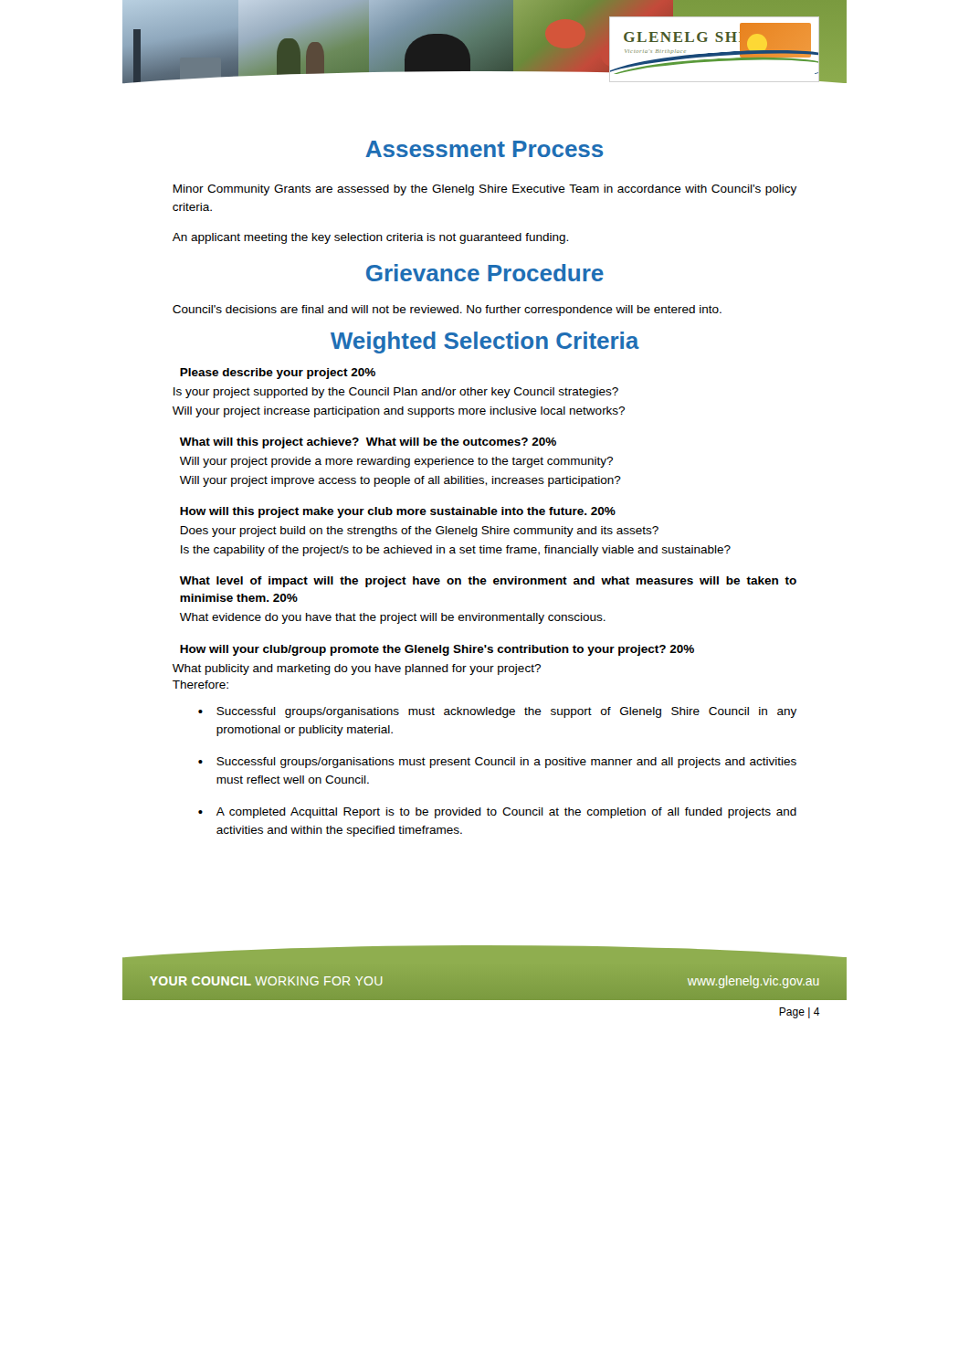GLENELG SHIRE
Victoria's Birthplace
Assessment Process
Minor Community Grants are assessed by the Glenelg Shire Executive Team in accordance with Council's policy criteria.
An applicant meeting the key selection criteria is not guaranteed funding.
Grievance Procedure
Council's decisions are final and will not be reviewed. No further correspondence will be entered into.
Weighted Selection Criteria
Please describe your project 20%
Is your project supported by the Council Plan and/or other key Council strategies?
Will your project increase participation and supports more inclusive local networks?
What will this project achieve? What will be the outcomes? 20%
Will your project provide a more rewarding experience to the target community?
Will your project improve access to people of all abilities, increases participation?
How will this project make your club more sustainable into the future. 20%
Does your project build on the strengths of the Glenelg Shire community and its assets?
Is the capability of the project/s to be achieved in a set time frame, financially viable and sustainable?
What level of impact will the project have on the environment and what measures will be taken to minimise them. 20%
What evidence do you have that the project will be environmentally conscious.
How will your club/group promote the Glenelg Shire's contribution to your project? 20%
What publicity and marketing do you have planned for your project?
Therefore:
Successful groups/organisations must acknowledge the support of Glenelg Shire Council in any promotional or publicity material.
Successful groups/organisations must present Council in a positive manner and all projects and activities must reflect well on Council.
A completed Acquittal Report is to be provided to Council at the completion of all funded projects and activities and within the specified timeframes.
YOUR COUNCIL WORKING FOR YOU
www.glenelg.vic.gov.au
Page | 4